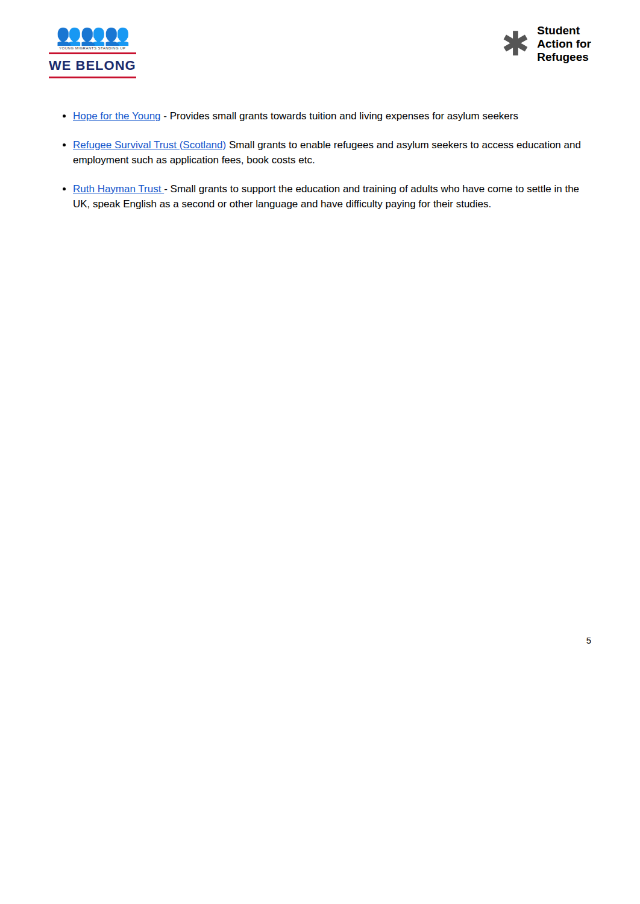👥👥👥
Young Migrants Standing Up
WE BELONG
✱
Student
Action for
Refugees
Hope for the Young - Provides small grants towards tuition and living expenses for asylum seekers
Refugee Survival Trust (Scotland) Small grants to enable refugees and asylum seekers to access education and employment such as application fees, book costs etc.
Ruth Hayman Trust - Small grants to support the education and training of adults who have come to settle in the UK, speak English as a second or other language and have difficulty paying for their studies.
5